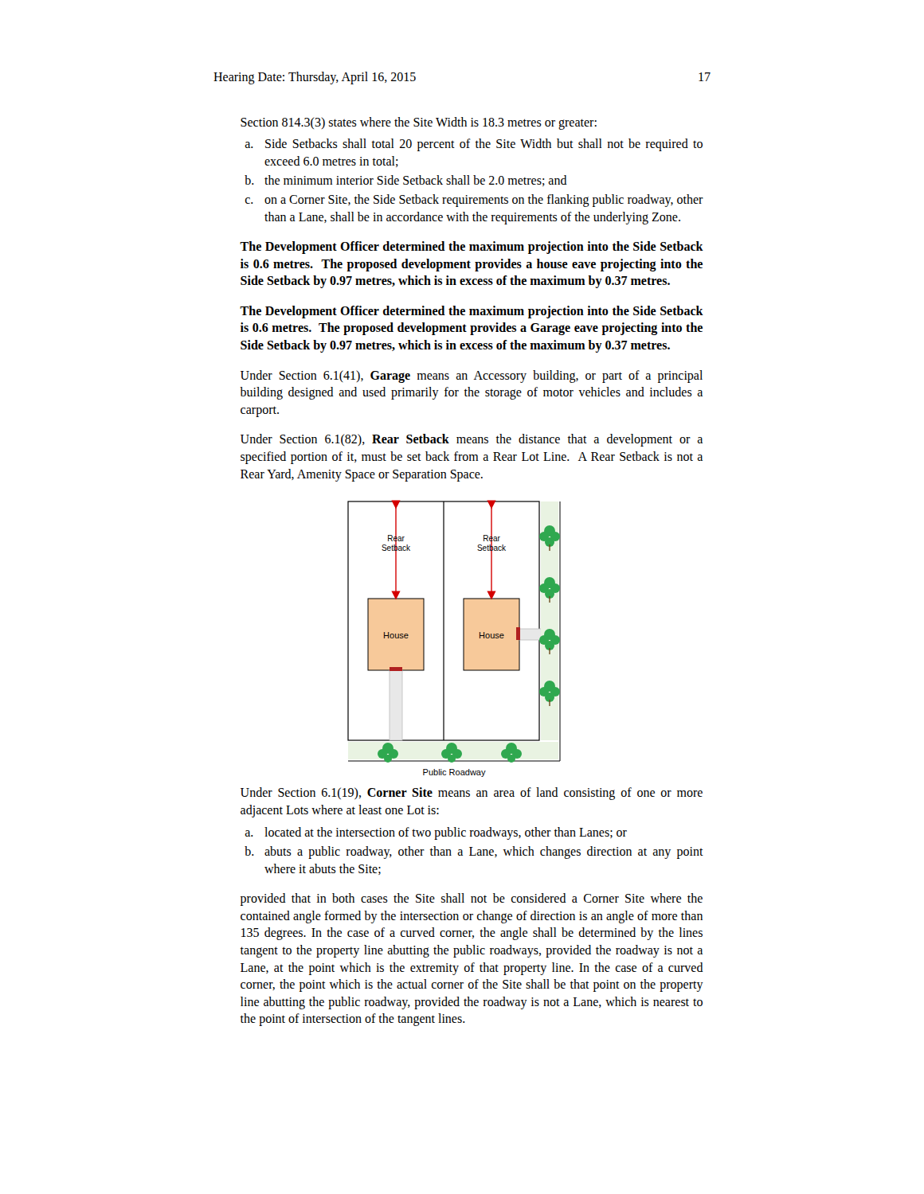Hearing Date: Thursday, April 16, 2015
17
Section 814.3(3) states where the Site Width is 18.3 metres or greater:
a. Side Setbacks shall total 20 percent of the Site Width but shall not be required to exceed 6.0 metres in total;
b. the minimum interior Side Setback shall be 2.0 metres; and
c. on a Corner Site, the Side Setback requirements on the flanking public roadway, other than a Lane, shall be in accordance with the requirements of the underlying Zone.
The Development Officer determined the maximum projection into the Side Setback is 0.6 metres. The proposed development provides a house eave projecting into the Side Setback by 0.97 metres, which is in excess of the maximum by 0.37 metres.
The Development Officer determined the maximum projection into the Side Setback is 0.6 metres. The proposed development provides a Garage eave projecting into the Side Setback by 0.97 metres, which is in excess of the maximum by 0.37 metres.
Under Section 6.1(41), Garage means an Accessory building, or part of a principal building designed and used primarily for the storage of motor vehicles and includes a carport.
Under Section 6.1(82), Rear Setback means the distance that a development or a specified portion of it, must be set back from a Rear Lot Line. A Rear Setback is not a Rear Yard, Amenity Space or Separation Space.
House House Rear Setback Rear Setback Public Roadway
Under Section 6.1(19), Corner Site means an area of land consisting of one or more adjacent Lots where at least one Lot is:
a. located at the intersection of two public roadways, other than Lanes; or
b. abuts a public roadway, other than a Lane, which changes direction at any point where it abuts the Site;
provided that in both cases the Site shall not be considered a Corner Site where the contained angle formed by the intersection or change of direction is an angle of more than 135 degrees. In the case of a curved corner, the angle shall be determined by the lines tangent to the property line abutting the public roadways, provided the roadway is not a Lane, at the point which is the extremity of that property line. In the case of a curved corner, the point which is the actual corner of the Site shall be that point on the property line abutting the public roadway, provided the roadway is not a Lane, which is nearest to the point of intersection of the tangent lines.